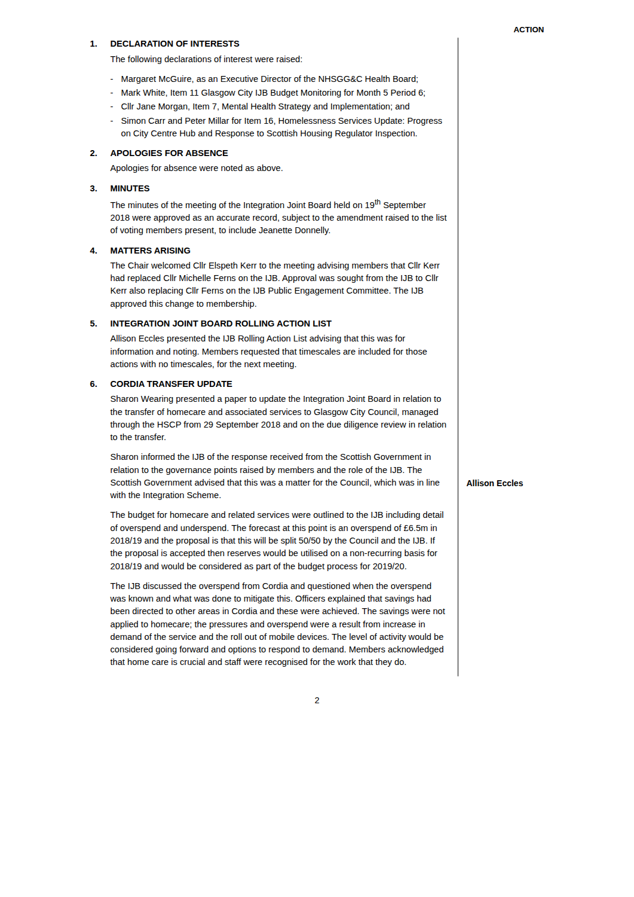ACTION
1.
DECLARATION OF INTERESTS
The following declarations of interest were raised:
Margaret McGuire, as an Executive Director of the NHSGG&C Health Board;
Mark White, Item 11 Glasgow City IJB Budget Monitoring for Month 5 Period 6;
Cllr Jane Morgan, Item 7, Mental Health Strategy and Implementation; and
Simon Carr and Peter Millar for Item 16, Homelessness Services Update: Progress on City Centre Hub and Response to Scottish Housing Regulator Inspection.
2.
APOLOGIES FOR ABSENCE
Apologies for absence were noted as above.
3.
MINUTES
The minutes of the meeting of the Integration Joint Board held on 19th September 2018 were approved as an accurate record, subject to the amendment raised to the list of voting members present, to include Jeanette Donnelly.
4.
MATTERS ARISING
The Chair welcomed Cllr Elspeth Kerr to the meeting advising members that Cllr Kerr had replaced Cllr Michelle Ferns on the IJB. Approval was sought from the IJB to Cllr Kerr also replacing Cllr Ferns on the IJB Public Engagement Committee. The IJB approved this change to membership.
5.
INTEGRATION JOINT BOARD ROLLING ACTION LIST
Allison Eccles presented the IJB Rolling Action List advising that this was for information and noting. Members requested that timescales are included for those actions with no timescales, for the next meeting.
6.
CORDIA TRANSFER UPDATE
Sharon Wearing presented a paper to update the Integration Joint Board in relation to the transfer of homecare and associated services to Glasgow City Council, managed through the HSCP from 29 September 2018 and on the due diligence review in relation to the transfer.
Sharon informed the IJB of the response received from the Scottish Government in relation to the governance points raised by members and the role of the IJB. The Scottish Government advised that this was a matter for the Council, which was in line with the Integration Scheme.
The budget for homecare and related services were outlined to the IJB including detail of overspend and underspend. The forecast at this point is an overspend of £6.5m in 2018/19 and the proposal is that this will be split 50/50 by the Council and the IJB. If the proposal is accepted then reserves would be utilised on a non-recurring basis for 2018/19 and would be considered as part of the budget process for 2019/20.
The IJB discussed the overspend from Cordia and questioned when the overspend was known and what was done to mitigate this. Officers explained that savings had been directed to other areas in Cordia and these were achieved. The savings were not applied to homecare; the pressures and overspend were a result from increase in demand of the service and the roll out of mobile devices. The level of activity would be considered going forward and options to respond to demand. Members acknowledged that home care is crucial and staff were recognised for the work that they do.
Allison Eccles
2